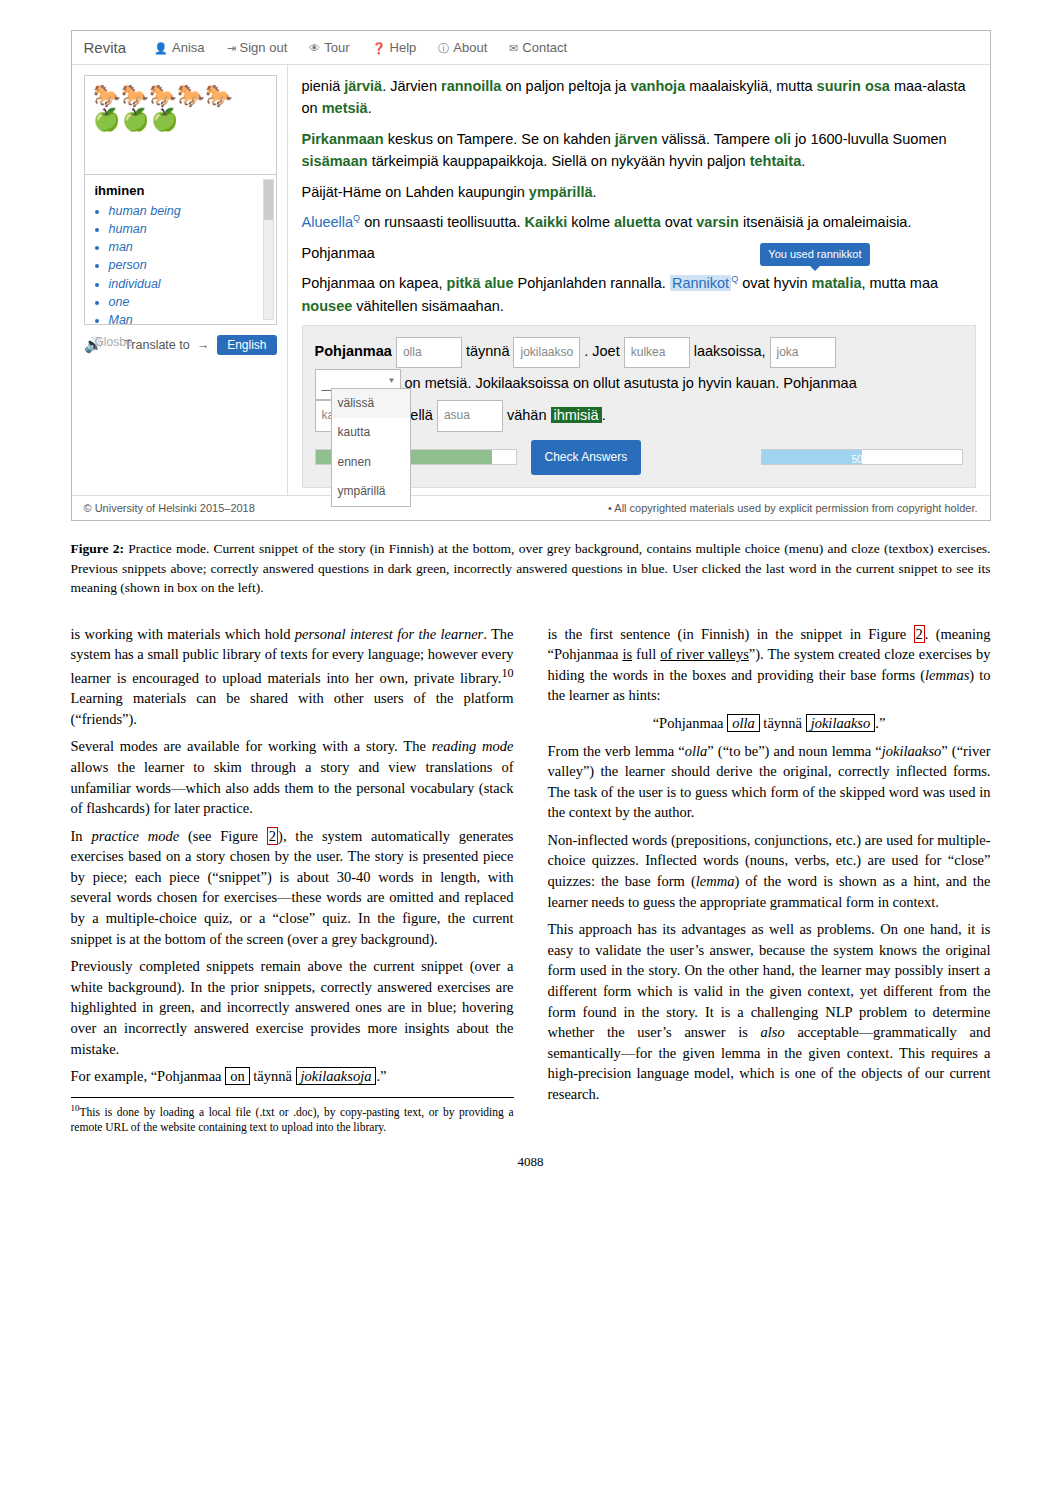Revita 👤Anisa ⇥Sign out 👁Tour ❓Help ⓘAbout ✉Contact
🐎🐎🐎🐎🐎
🍏🍏🍏
ihminen
human being
human
man
person
individual
one
Man
Glosbe
🔊 Translate to → English
pieniä järviä. Järvien rannoilla on paljon peltoja ja vanhoja maalaiskyliä, mutta suurin osa maa-alasta on metsiä.
Pirkanmaan keskus on Tampere. Se on kahden järven välissä. Tampere oli jo 1600-luvulla Suomen sisämaan tärkeimpiä kauppapaikkoja. Siellä on nykyään hyvin paljon tehtaita.
Päijät-Häme on Lahden kaupungin ympärillä.
Alueella Q on runsaasti teollisuutta. Kaikki kolme aluetta ovat varsin itsenäisiä ja omaleimaisia.
Pohjanmaa
Pohjanmaa on kapea, pitkä alue Pohjanlahden rannalla. Rannikot Q ovat hyvin matalia, mutta maa nousee vähitellen sisämaahan.
You used rannikkot
Pohjanmaa olla täynnä jokilaakso . Joet kulkea laaksoissa, joka
___ on metsiä. Jokilaaksoissa on ollut asutusta jo hyvin kauan. Pohjanmaa
karu ja siellä asua vähän ihmisiä.
välissä
kautta
ennen
ympärillä
Check Answers
50%
© University of Helsinki 2015–2018 • All copyrighted materials used by explicit permission from copyright holder.
Figure 2: Practice mode. Current snippet of the story (in Finnish) at the bottom, over grey background, contains multiple choice (menu) and cloze (textbox) exercises. Previous snippets above; correctly answered questions in dark green, incorrectly answered questions in blue. User clicked the last word in the current snippet to see its meaning (shown in box on the left).
is working with materials which hold personal interest for the learner. The system has a small public library of texts for every language; however every learner is encouraged to upload materials into her own, private library.10 Learning materials can be shared with other users of the platform (“friends”).
Several modes are available for working with a story. The reading mode allows the learner to skim through a story and view translations of unfamiliar words—which also adds them to the personal vocabulary (stack of flashcards) for later practice.
In practice mode (see Figure 2), the system automatically generates exercises based on a story chosen by the user. The story is presented piece by piece; each piece (“snippet”) is about 30-40 words in length, with several words chosen for exercises—these words are omitted and replaced by a multiple-choice quiz, or a “close” quiz. In the figure, the current snippet is at the bottom of the screen (over a grey background).
Previously completed snippets remain above the current snippet (over a white background). In the prior snippets, correctly answered exercises are highlighted in green, and incorrectly answered ones are in blue; hovering over an incorrectly answered exercise provides more insights about the mistake.
For example, “Pohjanmaa on täynnä jokilaaksoja.”
10This is done by loading a local file (.txt or .doc), by copy-pasting text, or by providing a remote URL of the website containing text to upload into the library.
is the first sentence (in Finnish) in the snippet in Figure 2. (meaning “Pohjanmaa is full of river valleys”). The system created cloze exercises by hiding the words in the boxes and providing their base forms (lemmas) to the learner as hints:
“Pohjanmaa olla täynnä jokilaakso.”
From the verb lemma “olla” (“to be”) and noun lemma “jokilaakso” (“river valley”) the learner should derive the original, correctly inflected forms. The task of the user is to guess which form of the skipped word was used in the context by the author.
Non-inflected words (prepositions, conjunctions, etc.) are used for multiple-choice quizzes. Inflected words (nouns, verbs, etc.) are used for “close” quizzes: the base form (lemma) of the word is shown as a hint, and the learner needs to guess the appropriate grammatical form in context.
This approach has its advantages as well as problems. On one hand, it is easy to validate the user’s answer, because the system knows the original form used in the story. On the other hand, the learner may possibly insert a different form which is valid in the given context, yet different from the form found in the story. It is a challenging NLP problem to determine whether the user’s answer is also acceptable—grammatically and semantically—for the given lemma in the given context. This requires a high-precision language model, which is one of the objects of our current research.
4088